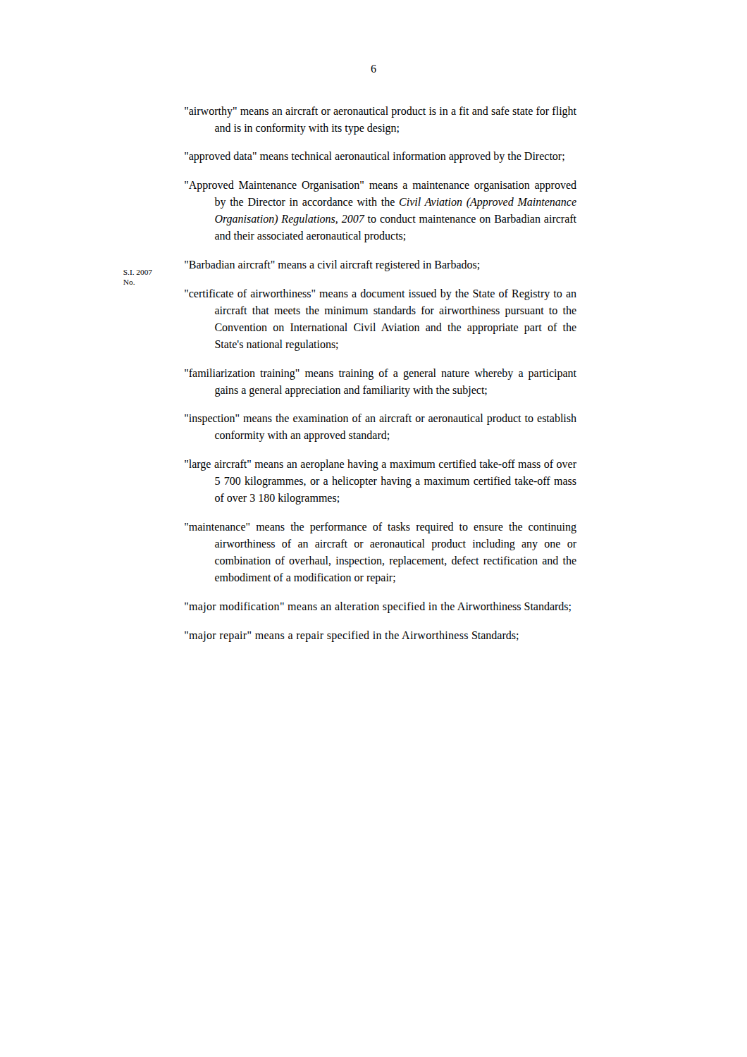6
S.I. 2007
No.
"airworthy" means an aircraft or aeronautical product is in a fit and safe state for flight and is in conformity with its type design;
"approved data" means technical aeronautical information approved by the Director;
"Approved Maintenance Organisation" means a maintenance organisation approved by the Director in accordance with the Civil Aviation (Approved Maintenance Organisation) Regulations, 2007 to conduct maintenance on Barbadian aircraft and their associated aeronautical products;
"Barbadian aircraft" means a civil aircraft registered in Barbados;
"certificate of airworthiness" means a document issued by the State of Registry to an aircraft that meets the minimum standards for airworthiness pursuant to the Convention on International Civil Aviation and the appropriate part of the State's national regulations;
"familiarization training" means training of a general nature whereby a participant gains a general appreciation and familiarity with the subject;
"inspection" means the examination of an aircraft or aeronautical product to establish conformity with an approved standard;
"large aircraft" means an aeroplane having a maximum certified take-off mass of over 5 700 kilogrammes, or a helicopter having a maximum certified take-off mass of over 3 180 kilogrammes;
"maintenance" means the performance of tasks required to ensure the continuing airworthiness of an aircraft or aeronautical product including any one or combination of overhaul, inspection, replacement, defect rectification and the embodiment of a modification or repair;
"major modification" means an alteration specified in the Airworthiness Standards;
"major repair" means a repair specified in the Airworthiness Standards;